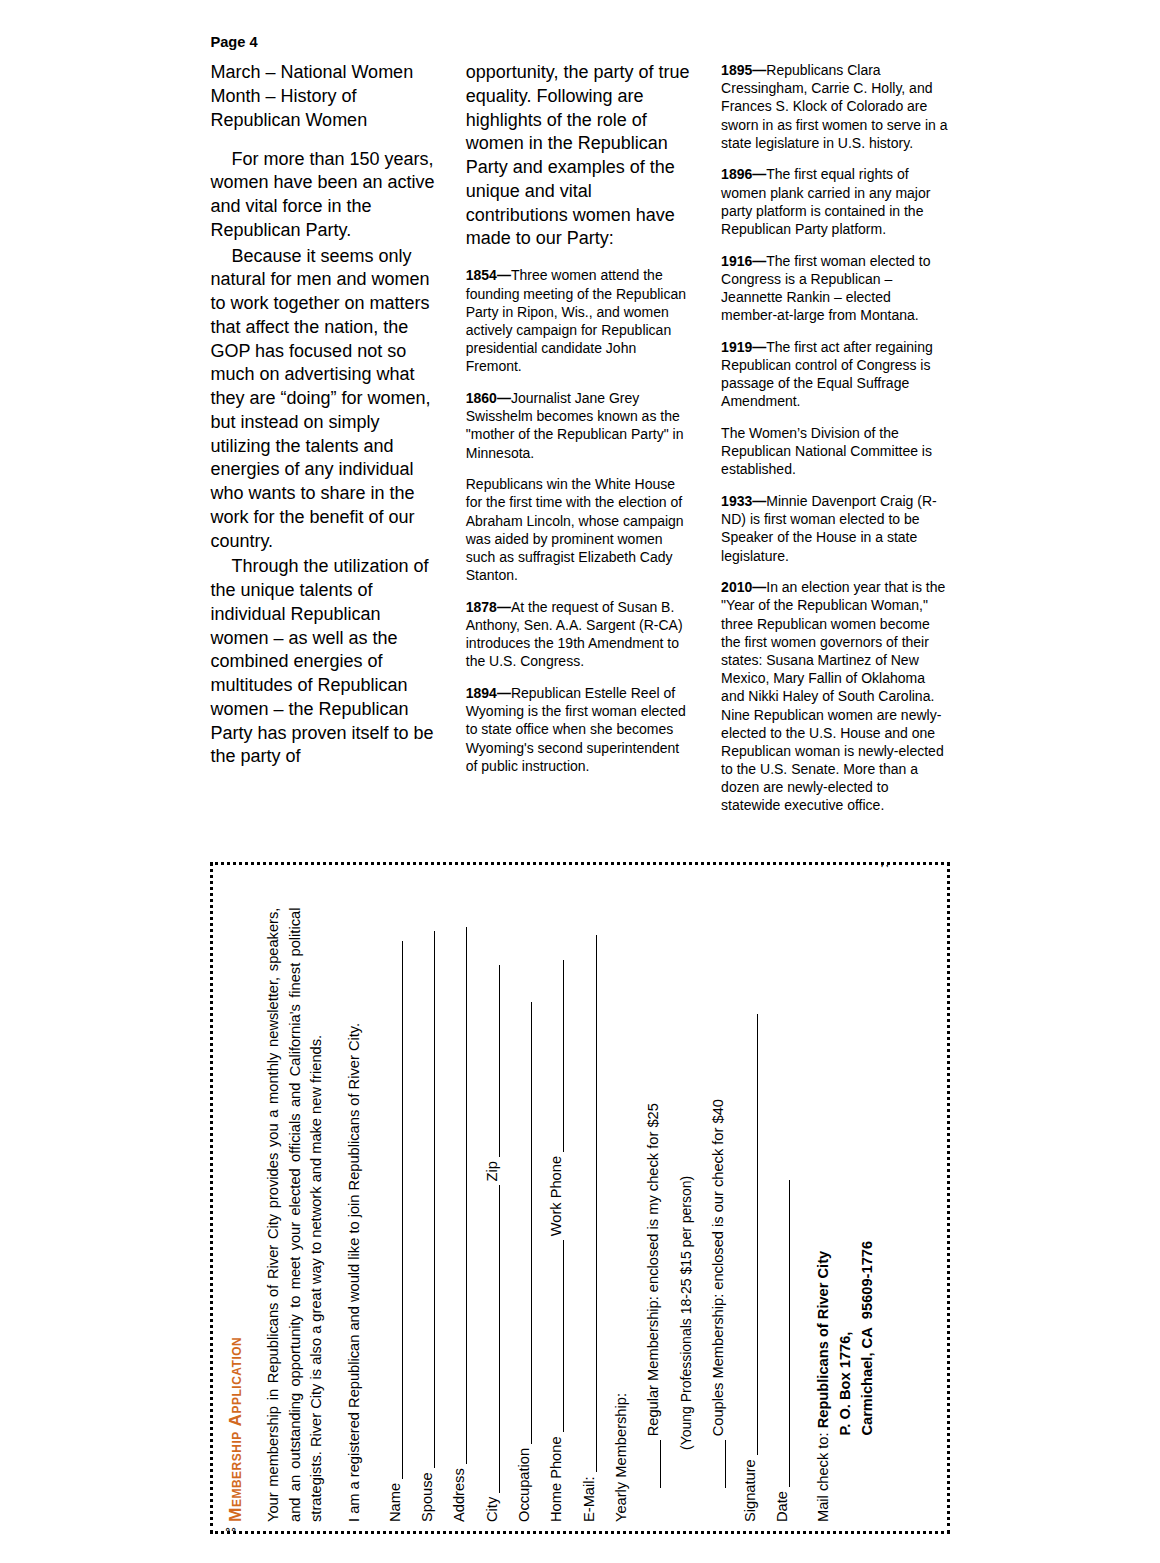Page 4
March – National Women Month – History of Republican Women
For more than 150 years, women have been an active and vital force in the Republican Party.
Because it seems only natural for men and women to work together on matters that affect the nation, the GOP has focused not so much on advertising what they are “doing” for women, but instead on simply utilizing the talents and energies of any individual who wants to share in the work for the benefit of our country.
Through the utilization of the unique talents of individual Republican women – as well as the combined energies of multitudes of Republican women – the Republican Party has proven itself to be the party of
opportunity, the party of true equality. Following are highlights of the role of women in the Republican Party and examples of the unique and vital contributions women have made to our Party:
1854—Three women attend the founding meeting of the Republican Party in Ripon, Wis., and women actively campaign for Republican presidential candidate John Fremont.
1860—Journalist Jane Grey Swisshelm becomes known as the "mother of the Republican Party" in Minnesota.
Republicans win the White House for the first time with the election of Abraham Lincoln, whose campaign was aided by prominent women such as suffragist Elizabeth Cady Stanton.
1878—At the request of Susan B. Anthony, Sen. A.A. Sargent (R-CA) introduces the 19th Amendment to the U.S. Congress.
1894—Republican Estelle Reel of Wyoming is the first woman elected to state office when she becomes Wyoming's second superintendent of public instruction.
1895—Republicans Clara Cressingham, Carrie C. Holly, and Frances S. Klock of Colorado are sworn in as first women to serve in a state legislature in U.S. history.
1896—The first equal rights of women plank carried in any major party platform is contained in the Republican Party platform.
1916—The first woman elected to Congress is a Republican – Jeannette Rankin – elected member-at-large from Montana.
1919—The first act after regaining Republican control of Congress is passage of the Equal Suffrage Amendment.
The Women’s Division of the Republican National Committee is established.
1933—Minnie Davenport Craig (R-ND) is first woman elected to be Speaker of the House in a state legislature.
2010—In an election year that is the "Year of the Republican Woman," three Republican women become the first women governors of their states: Susana Martinez of New Mexico, Mary Fallin of Oklahoma and Nikki Haley of South Carolina. Nine Republican women are newly-elected to the U.S. House and one Republican woman is newly-elected to the U.S. Senate. More than a dozen are newly-elected to statewide executive office.
✂ ✂
Membership Application
Your membership in Republicans of River City provides you a monthly newsletter, speakers, and an outstanding opportunity to meet your elected officials and California’s finest political strategists. River City is also a great way to network and make new friends.
I am a registered Republican and would like to join Republicans of River City.
Name
Spouse
Address
City Zip
Occupation
Home Phone Work Phone
E-Mail:
Yearly Membership:
Regular Membership: enclosed is my check for $25
(Young Professionals 18-25 $15 per person)
Couples Membership: enclosed is our check for $40
Signature
Date
Mail check to: Republicans of River City
P. O. Box 1776,
Carmichael, CA 95609-1776